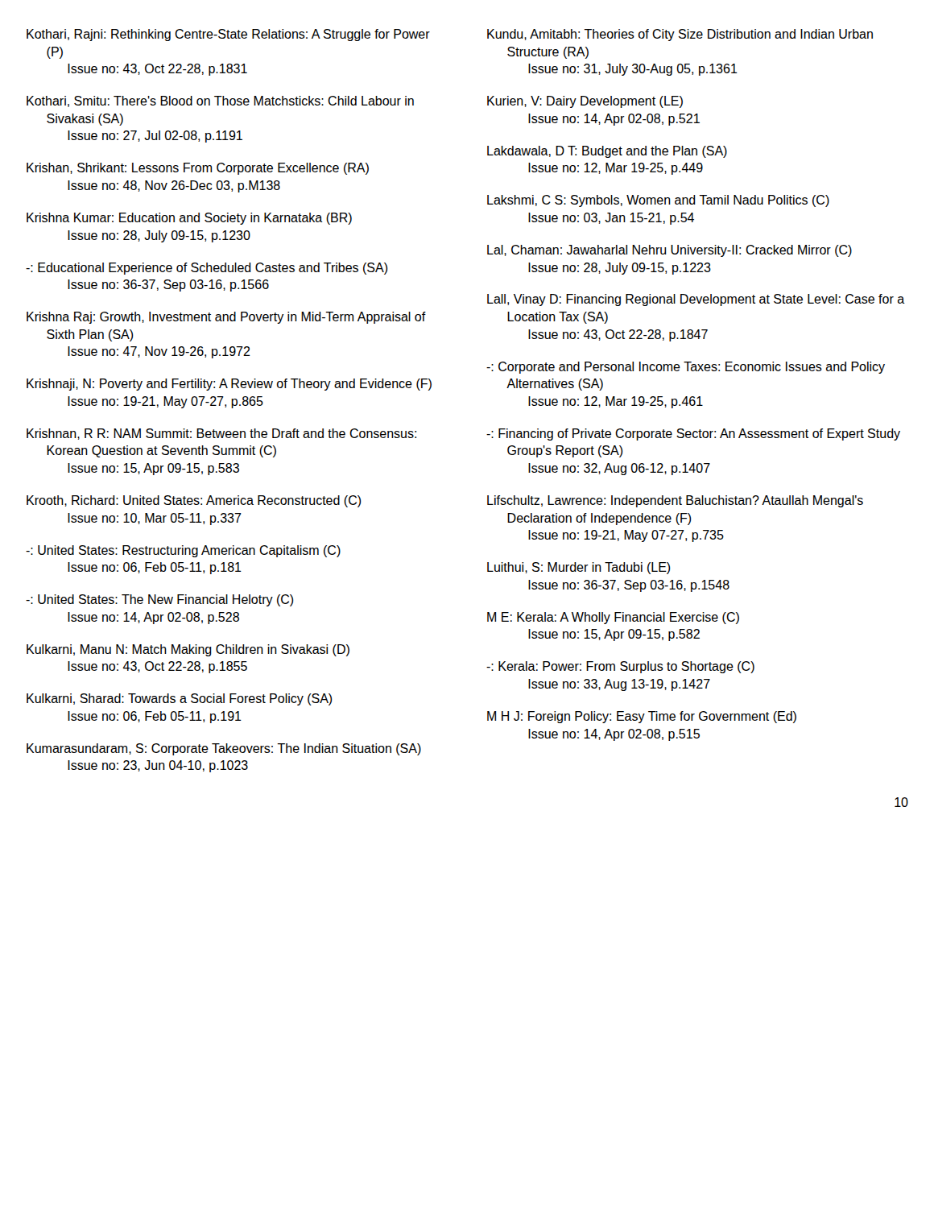Kothari, Rajni: Rethinking Centre-State Relations: A Struggle for Power (P) Issue no: 43, Oct 22-28, p.1831
Kothari, Smitu: There's Blood on Those Matchsticks: Child Labour in Sivakasi (SA) Issue no: 27, Jul 02-08, p.1191
Krishan, Shrikant: Lessons From Corporate Excellence (RA) Issue no: 48, Nov 26-Dec 03, p.M138
Krishna Kumar: Education and Society in Karnataka (BR) Issue no: 28, July 09-15, p.1230
-: Educational Experience of Scheduled Castes and Tribes (SA) Issue no: 36-37, Sep 03-16, p.1566
Krishna Raj: Growth, Investment and Poverty in Mid-Term Appraisal of Sixth Plan (SA) Issue no: 47, Nov 19-26, p.1972
Krishnaji, N: Poverty and Fertility: A Review of Theory and Evidence (F) Issue no: 19-21, May 07-27, p.865
Krishnan, R R: NAM Summit: Between the Draft and the Consensus: Korean Question at Seventh Summit (C) Issue no: 15, Apr 09-15, p.583
Krooth, Richard: United States: America Reconstructed (C) Issue no: 10, Mar 05-11, p.337
-: United States: Restructuring American Capitalism (C) Issue no: 06, Feb 05-11, p.181
-: United States: The New Financial Helotry (C) Issue no: 14, Apr 02-08, p.528
Kulkarni, Manu N: Match Making Children in Sivakasi (D) Issue no: 43, Oct 22-28, p.1855
Kulkarni, Sharad: Towards a Social Forest Policy (SA) Issue no: 06, Feb 05-11, p.191
Kumarasundaram, S: Corporate Takeovers: The Indian Situation (SA) Issue no: 23, Jun 04-10, p.1023
Kundu, Amitabh: Theories of City Size Distribution and Indian Urban Structure (RA) Issue no: 31, July 30-Aug 05, p.1361
Kurien, V: Dairy Development (LE) Issue no: 14, Apr 02-08, p.521
Lakdawala, D T: Budget and the Plan (SA) Issue no: 12, Mar 19-25, p.449
Lakshmi, C S: Symbols, Women and Tamil Nadu Politics (C) Issue no: 03, Jan 15-21, p.54
Lal, Chaman: Jawaharlal Nehru University-II: Cracked Mirror (C) Issue no: 28, July 09-15, p.1223
Lall, Vinay D: Financing Regional Development at State Level: Case for a Location Tax (SA) Issue no: 43, Oct 22-28, p.1847
-: Corporate and Personal Income Taxes: Economic Issues and Policy Alternatives (SA) Issue no: 12, Mar 19-25, p.461
-: Financing of Private Corporate Sector: An Assessment of Expert Study Group's Report (SA) Issue no: 32, Aug 06-12, p.1407
Lifschultz, Lawrence: Independent Baluchistan? Ataullah Mengal's Declaration of Independence (F) Issue no: 19-21, May 07-27, p.735
Luithui, S: Murder in Tadubi (LE) Issue no: 36-37, Sep 03-16, p.1548
M E: Kerala: A Wholly Financial Exercise (C) Issue no: 15, Apr 09-15, p.582
-: Kerala: Power: From Surplus to Shortage (C) Issue no: 33, Aug 13-19, p.1427
M H J: Foreign Policy: Easy Time for Government (Ed) Issue no: 14, Apr 02-08, p.515
10